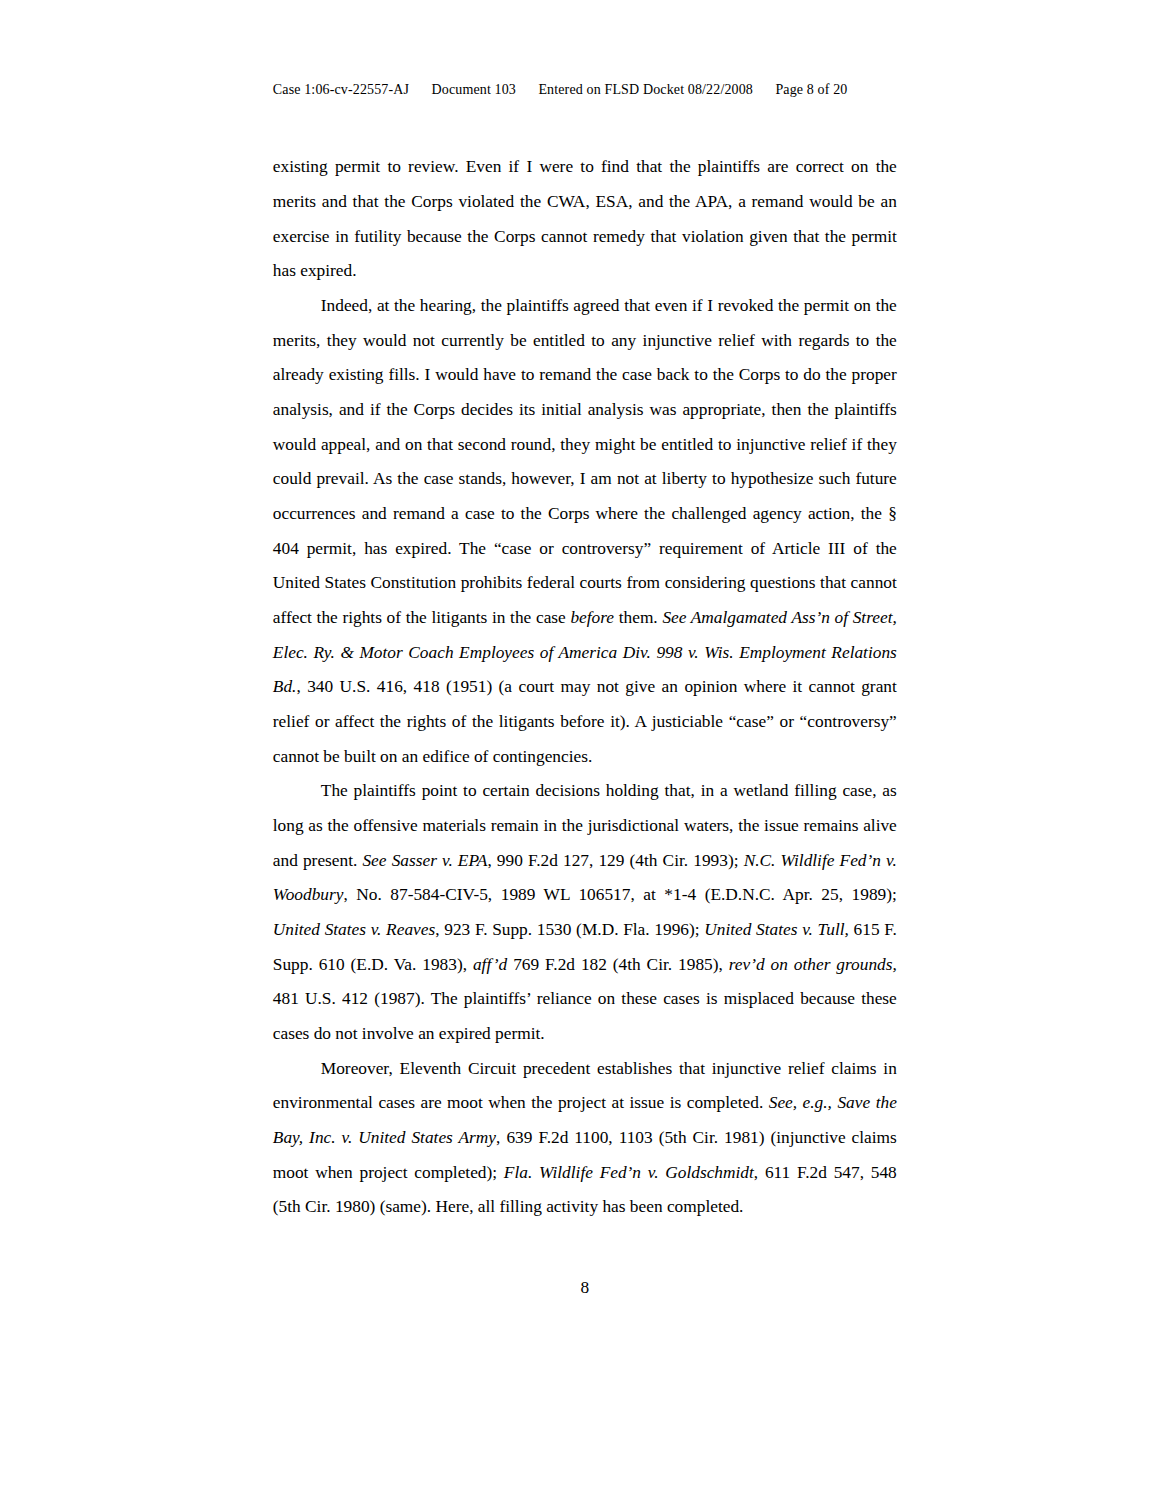Case 1:06-cv-22557-AJ Document 103 Entered on FLSD Docket 08/22/2008 Page 8 of 20
existing permit to review. Even if I were to find that the plaintiffs are correct on the merits and that the Corps violated the CWA, ESA, and the APA, a remand would be an exercise in futility because the Corps cannot remedy that violation given that the permit has expired.
Indeed, at the hearing, the plaintiffs agreed that even if I revoked the permit on the merits, they would not currently be entitled to any injunctive relief with regards to the already existing fills. I would have to remand the case back to the Corps to do the proper analysis, and if the Corps decides its initial analysis was appropriate, then the plaintiffs would appeal, and on that second round, they might be entitled to injunctive relief if they could prevail. As the case stands, however, I am not at liberty to hypothesize such future occurrences and remand a case to the Corps where the challenged agency action, the § 404 permit, has expired. The “case or controversy” requirement of Article III of the United States Constitution prohibits federal courts from considering questions that cannot affect the rights of the litigants in the case before them. See Amalgamated Ass’n of Street, Elec. Ry. & Motor Coach Employees of America Div. 998 v. Wis. Employment Relations Bd., 340 U.S. 416, 418 (1951) (a court may not give an opinion where it cannot grant relief or affect the rights of the litigants before it). A justiciable “case” or “controversy” cannot be built on an edifice of contingencies.
The plaintiffs point to certain decisions holding that, in a wetland filling case, as long as the offensive materials remain in the jurisdictional waters, the issue remains alive and present. See Sasser v. EPA, 990 F.2d 127, 129 (4th Cir. 1993); N.C. Wildlife Fed’n v. Woodbury, No. 87-584-CIV-5, 1989 WL 106517, at *1-4 (E.D.N.C. Apr. 25, 1989); United States v. Reaves, 923 F. Supp. 1530 (M.D. Fla. 1996); United States v. Tull, 615 F. Supp. 610 (E.D. Va. 1983), aff’d 769 F.2d 182 (4th Cir. 1985), rev’d on other grounds, 481 U.S. 412 (1987). The plaintiffs’ reliance on these cases is misplaced because these cases do not involve an expired permit.
Moreover, Eleventh Circuit precedent establishes that injunctive relief claims in environmental cases are moot when the project at issue is completed. See, e.g., Save the Bay, Inc. v. United States Army, 639 F.2d 1100, 1103 (5th Cir. 1981) (injunctive claims moot when project completed); Fla. Wildlife Fed’n v. Goldschmidt, 611 F.2d 547, 548 (5th Cir. 1980) (same). Here, all filling activity has been completed.
8